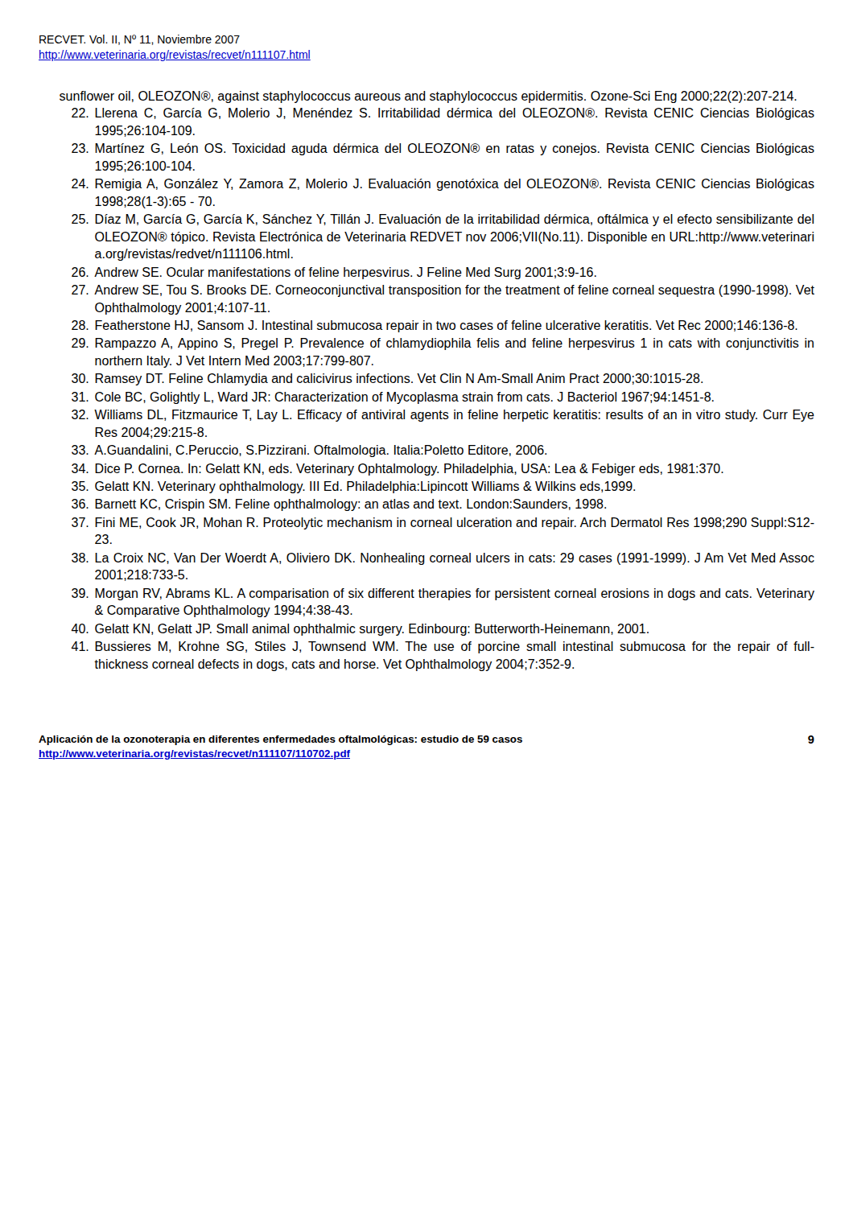RECVET. Vol. II, Nº 11, Noviembre 2007
http://www.veterinaria.org/revistas/recvet/n111107.html
sunflower oil, OLEOZON®, against staphylococcus aureous and staphylococcus epidermitis. Ozone-Sci Eng 2000;22(2):207-214.
Llerena C, García G, Molerio J, Menéndez S. Irritabilidad dérmica del OLEOZON®. Revista CENIC Ciencias Biológicas 1995;26:104-109.
Martínez G, León OS. Toxicidad aguda dérmica del OLEOZON® en ratas y conejos. Revista CENIC Ciencias Biológicas 1995;26:100-104.
Remigia A, González Y, Zamora Z, Molerio J. Evaluación genotóxica del OLEOZON®. Revista CENIC Ciencias Biológicas 1998;28(1-3):65 - 70.
Díaz M, García G, García K, Sánchez Y, Tillán J. Evaluación de la irritabilidad dérmica, oftálmica y el efecto sensibilizante del OLEOZON® tópico. Revista Electrónica de Veterinaria REDVET nov 2006;VII(No.11). Disponible en URL:http://www.veterinaria.org/revistas/redvet/n111106.html.
Andrew SE. Ocular manifestations of feline herpesvirus. J Feline Med Surg 2001;3:9-16.
Andrew SE, Tou S. Brooks DE. Corneoconjunctival transposition for the treatment of feline corneal sequestra (1990-1998). Vet Ophthalmology 2001;4:107-11.
Featherstone HJ, Sansom J. Intestinal submucosa repair in two cases of feline ulcerative keratitis. Vet Rec 2000;146:136-8.
Rampazzo A, Appino S, Pregel P. Prevalence of chlamydiophila felis and feline herpesvirus 1 in cats with conjunctivitis in northern Italy. J Vet Intern Med 2003;17:799-807.
Ramsey DT. Feline Chlamydia and calicivirus infections. Vet Clin N Am-Small Anim Pract 2000;30:1015-28.
Cole BC, Golightly L, Ward JR: Characterization of Mycoplasma strain from cats. J Bacteriol 1967;94:1451-8.
Williams DL, Fitzmaurice T, Lay L. Efficacy of antiviral agents in feline herpetic keratitis: results of an in vitro study. Curr Eye Res 2004;29:215-8.
A.Guandalini, C.Peruccio, S.Pizzirani. Oftalmologia. Italia:Poletto Editore, 2006.
Dice P. Cornea. In: Gelatt KN, eds. Veterinary Ophtalmology. Philadelphia, USA: Lea & Febiger eds, 1981:370.
Gelatt KN. Veterinary ophthalmology. III Ed. Philadelphia:Lipincott Williams & Wilkins eds,1999.
Barnett KC, Crispin SM. Feline ophthalmology: an atlas and text. London:Saunders, 1998.
Fini ME, Cook JR, Mohan R. Proteolytic mechanism in corneal ulceration and repair. Arch Dermatol Res 1998;290 Suppl:S12-23.
La Croix NC, Van Der Woerdt A, Oliviero DK. Nonhealing corneal ulcers in cats: 29 cases (1991-1999). J Am Vet Med Assoc 2001;218:733-5.
Morgan RV, Abrams KL. A comparisation of six different therapies for persistent corneal erosions in dogs and cats. Veterinary & Comparative Ophthalmology 1994;4:38-43.
Gelatt KN, Gelatt JP. Small animal ophthalmic surgery. Edinbourg: Butterworth-Heinemann, 2001.
Bussieres M, Krohne SG, Stiles J, Townsend WM. The use of porcine small intestinal submucosa for the repair of full-thickness corneal defects in dogs, cats and horse. Vet Ophthalmology 2004;7:352-9.
9 Aplicación de la ozonoterapia en diferentes enfermedades oftalmológicas: estudio de 59 casos
http://www.veterinaria.org/revistas/recvet/n111107/110702.pdf